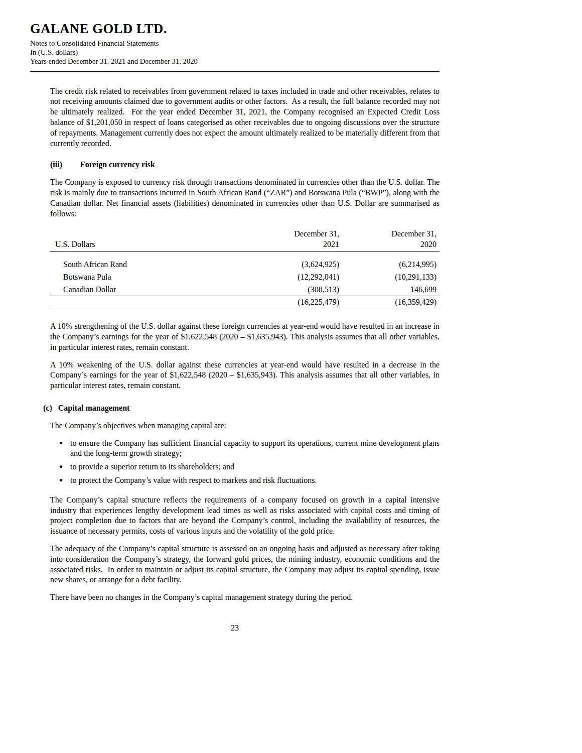GALANE GOLD LTD.
Notes to Consolidated Financial Statements
In (U.S. dollars)
Years ended December 31, 2021 and December 31, 2020
The credit risk related to receivables from government related to taxes included in trade and other receivables, relates to not receiving amounts claimed due to government audits or other factors. As a result, the full balance recorded may not be ultimately realized. For the year ended December 31, 2021, the Company recognised an Expected Credit Loss balance of $1,201,050 in respect of loans categorised as other receivables due to ongoing discussions over the structure of repayments. Management currently does not expect the amount ultimately realized to be materially different from that currently recorded.
(iii) Foreign currency risk
The Company is exposed to currency risk through transactions denominated in currencies other than the U.S. dollar. The risk is mainly due to transactions incurred in South African Rand (“ZAR”) and Botswana Pula (“BWP”), along with the Canadian dollar. Net financial assets (liabilities) denominated in currencies other than U.S. Dollar are summarised as follows:
| U.S. Dollars | December 31, 2021 | December 31, 2020 |
| --- | --- | --- |
| South African Rand | (3,624,925) | (6,214,995) |
| Botswana Pula | (12,292,041) | (10,291,133) |
| Canadian Dollar | (308,513) | 146,699 |
| | (16,225,479) | (16,359,429) |
A 10% strengthening of the U.S. dollar against these foreign currencies at year-end would have resulted in an increase in the Company’s earnings for the year of $1,622,548 (2020 – $1,635,943). This analysis assumes that all other variables, in particular interest rates, remain constant.
A 10% weakening of the U.S. dollar against these currencies at year-end would have resulted in a decrease in the Company’s earnings for the year of $1,622,548 (2020 – $1,635,943). This analysis assumes that all other variables, in particular interest rates, remain constant.
(c) Capital management
The Company’s objectives when managing capital are:
to ensure the Company has sufficient financial capacity to support its operations, current mine development plans and the long-term growth strategy;
to provide a superior return to its shareholders; and
to protect the Company’s value with respect to markets and risk fluctuations.
The Company’s capital structure reflects the requirements of a company focused on growth in a capital intensive industry that experiences lengthy development lead times as well as risks associated with capital costs and timing of project completion due to factors that are beyond the Company’s control, including the availability of resources, the issuance of necessary permits, costs of various inputs and the volatility of the gold price.
The adequacy of the Company’s capital structure is assessed on an ongoing basis and adjusted as necessary after taking into consideration the Company’s strategy, the forward gold prices, the mining industry, economic conditions and the associated risks. In order to maintain or adjust its capital structure, the Company may adjust its capital spending, issue new shares, or arrange for a debt facility.
There have been no changes in the Company’s capital management strategy during the period.
23